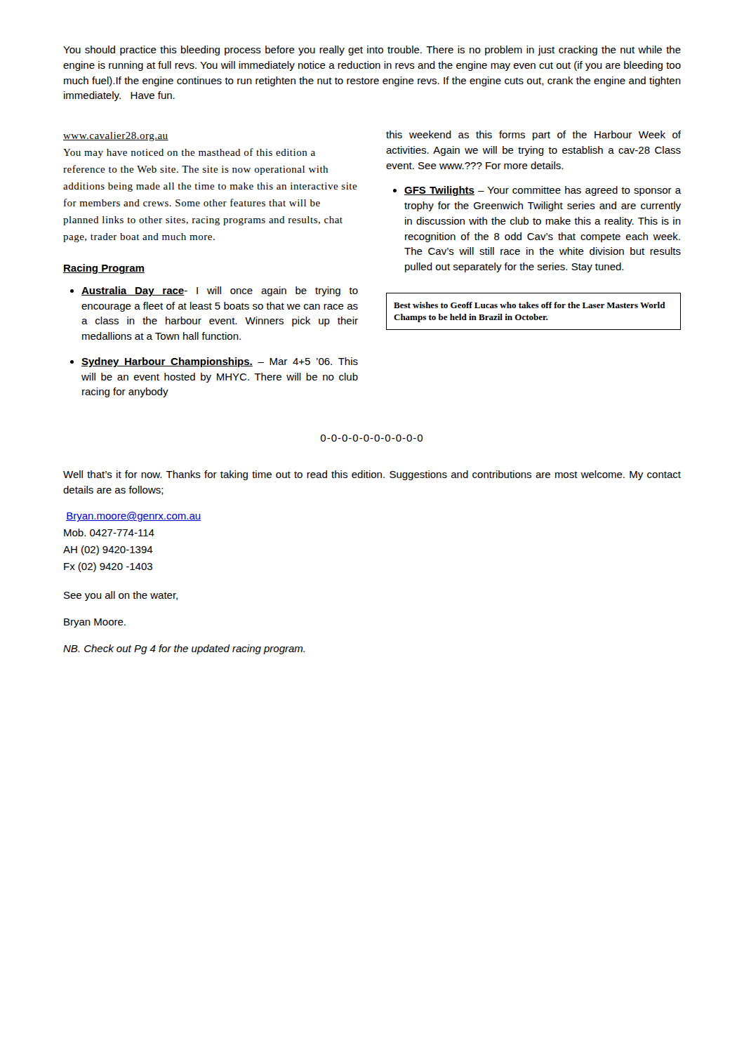You should practice this bleeding process before you really get into trouble. There is no problem in just cracking the nut while the engine is running at full revs. You will immediately notice a reduction in revs and the engine may even cut out (if you are bleeding too much fuel).If the engine continues to run retighten the nut to restore engine revs. If the engine cuts out, crank the engine and tighten immediately. Have fun.
www.cavalier28.org.au
You may have noticed on the masthead of this edition a reference to the Web site. The site is now operational with additions being made all the time to make this an interactive site for members and crews. Some other features that will be planned links to other sites, racing programs and results, chat page, trader boat and much more.
Racing Program
Australia Day race- I will once again be trying to encourage a fleet of at least 5 boats so that we can race as a class in the harbour event. Winners pick up their medallions at a Town hall function.
Sydney Harbour Championships. – Mar 4+5 ’06. This will be an event hosted by MHYC. There will be no club racing for anybody
this weekend as this forms part of the Harbour Week of activities. Again we will be trying to establish a cav-28 Class event. See www.??? For more details.
GFS Twilights – Your committee has agreed to sponsor a trophy for the Greenwich Twilight series and are currently in discussion with the club to make this a reality. This is in recognition of the 8 odd Cav’s that compete each week. The Cav’s will still race in the white division but results pulled out separately for the series. Stay tuned.
Best wishes to Geoff Lucas who takes off for the Laser Masters World Champs to be held in Brazil in October.
0-0-0-0-0-0-0-0-0-0
Well that’s it for now. Thanks for taking time out to read this edition. Suggestions and contributions are most welcome. My contact details are as follows;
Bryan.moore@genrx.com.au
Mob. 0427-774-114
AH (02) 9420-1394
Fx (02) 9420 -1403
See you all on the water,
Bryan Moore.
NB. Check out Pg 4 for the updated racing program.